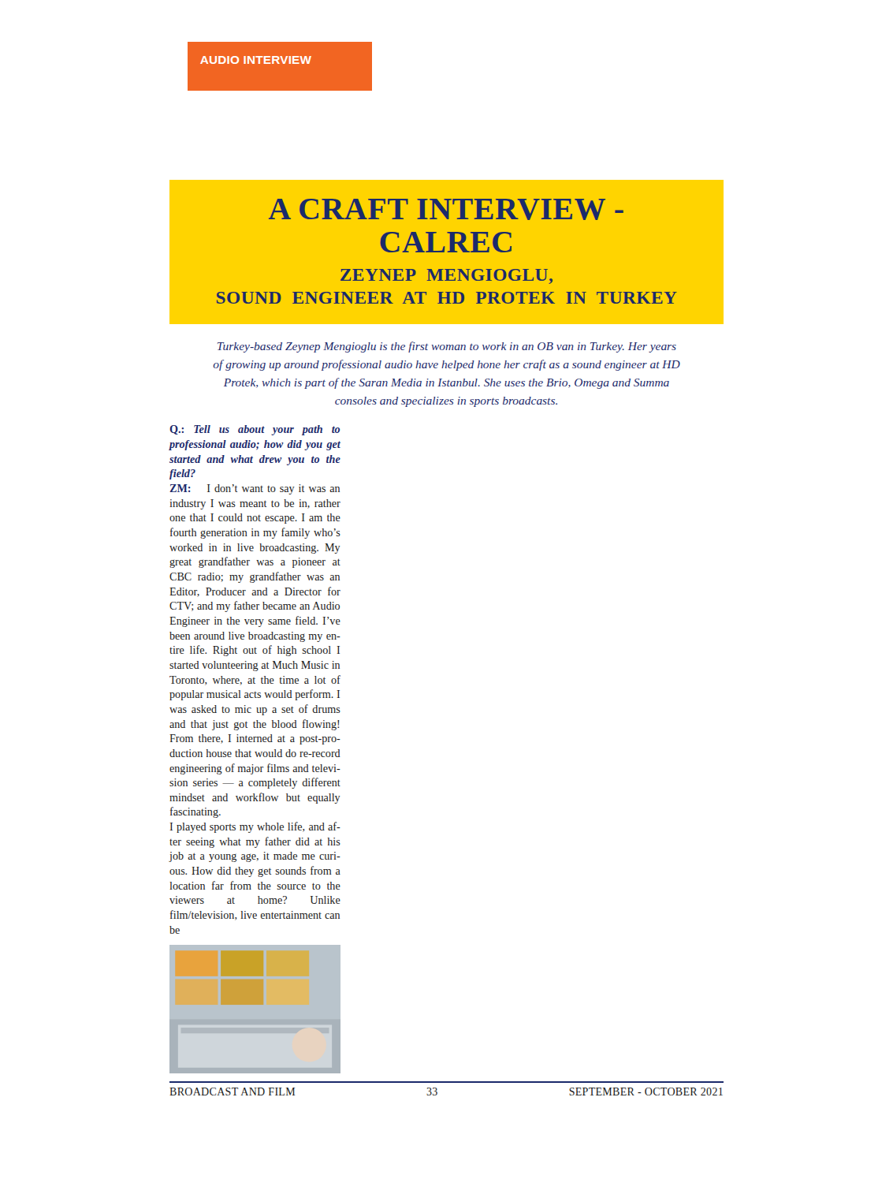AUDIO INTERVIEW
A CRAFT INTERVIEW - CALREC
ZEYNEP MENGIOGLU, SOUND ENGINEER AT HD PROTEK IN TURKEY
Turkey-based Zeynep Mengioglu is the first woman to work in an OB van in Turkey. Her years of growing up around professional audio have helped hone her craft as a sound engineer at HD Protek, which is part of the Saran Media in Istanbul. She uses the Brio, Omega and Summa consoles and specializes in sports broadcasts.
Q.: Tell us about your path to professional audio; how did you get started and what drew you to the field?
ZM: I don’t want to say it was an industry I was meant to be in, rather one that I could not escape. I am the fourth generation in my family who’s worked in in live broadcasting. My great grandfather was a pioneer at CBC radio; my grandfather was an Editor, Producer and a Director for CTV; and my father became an Audio Engineer in the very same field. I’ve been around live broadcasting my entire life. Right out of high school I started volunteering at Much Music in Toronto, where, at the time a lot of popular musical acts would perform. I was asked to mic up a set of drums and that just got the blood flowing! From there, I interned at a post-production house that would do re-record engineering of major films and television series — a completely different mindset and workflow but equally fascinating.
I played sports my whole life, and after seeing what my father did at his job at a young age, it made me curious. How did they get sounds from a location far from the source to the viewers at home? Unlike film/television, live entertainment can be
BROADCAST AND FILM
33
SEPTEMBER - OCTOBER 2021